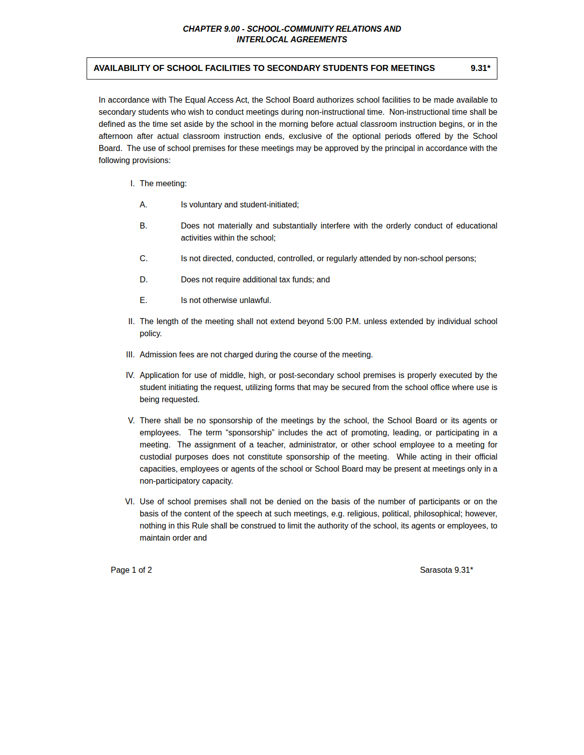CHAPTER 9.00 - SCHOOL-COMMUNITY RELATIONS AND
INTERLOCAL AGREEMENTS
AVAILABILITY OF SCHOOL FACILITIES TO SECONDARY STUDENTS FOR MEETINGS 9.31*
In accordance with The Equal Access Act, the School Board authorizes school facilities to be made available to secondary students who wish to conduct meetings during non-instructional time. Non-instructional time shall be defined as the time set aside by the school in the morning before actual classroom instruction begins, or in the afternoon after actual classroom instruction ends, exclusive of the optional periods offered by the School Board. The use of school premises for these meetings may be approved by the principal in accordance with the following provisions:
The meeting:
Is voluntary and student-initiated;
Does not materially and substantially interfere with the orderly conduct of educational activities within the school;
Is not directed, conducted, controlled, or regularly attended by non-school persons;
Does not require additional tax funds; and
Is not otherwise unlawful.
The length of the meeting shall not extend beyond 5:00 P.M. unless extended by individual school policy.
Admission fees are not charged during the course of the meeting.
Application for use of middle, high, or post-secondary school premises is properly executed by the student initiating the request, utilizing forms that may be secured from the school office where use is being requested.
There shall be no sponsorship of the meetings by the school, the School Board or its agents or employees. The term “sponsorship” includes the act of promoting, leading, or participating in a meeting. The assignment of a teacher, administrator, or other school employee to a meeting for custodial purposes does not constitute sponsorship of the meeting. While acting in their official capacities, employees or agents of the school or School Board may be present at meetings only in a non-participatory capacity.
Use of school premises shall not be denied on the basis of the number of participants or on the basis of the content of the speech at such meetings, e.g. religious, political, philosophical; however, nothing in this Rule shall be construed to limit the authority of the school, its agents or employees, to maintain order and
Page 1 of 2 Sarasota 9.31*